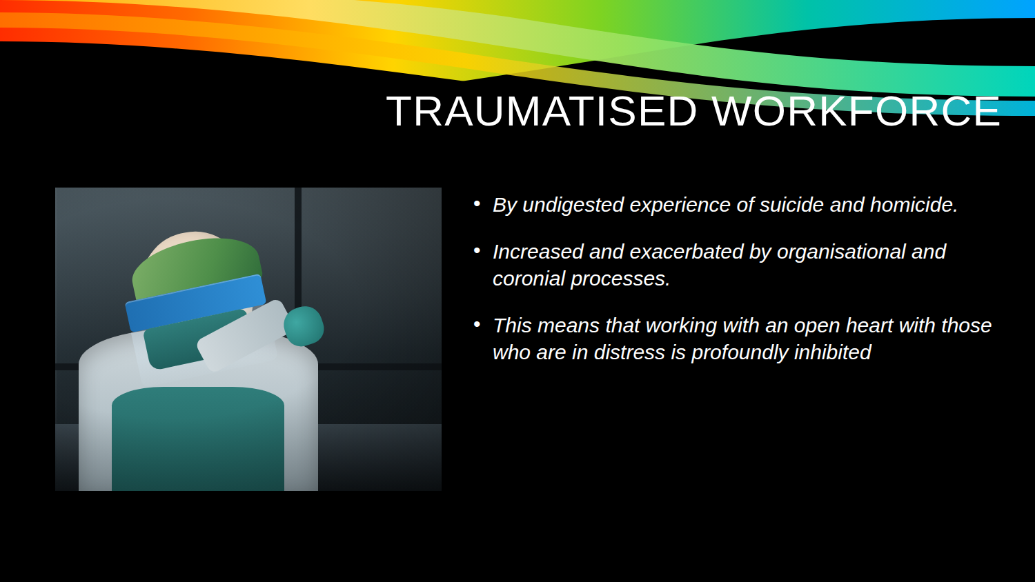Traumatised Workforce
By undigested experience of suicide and homicide.
Increased and exacerbated by organisational and coronial processes.
This means that working with an open heart with those who are in distress is profoundly inhibited